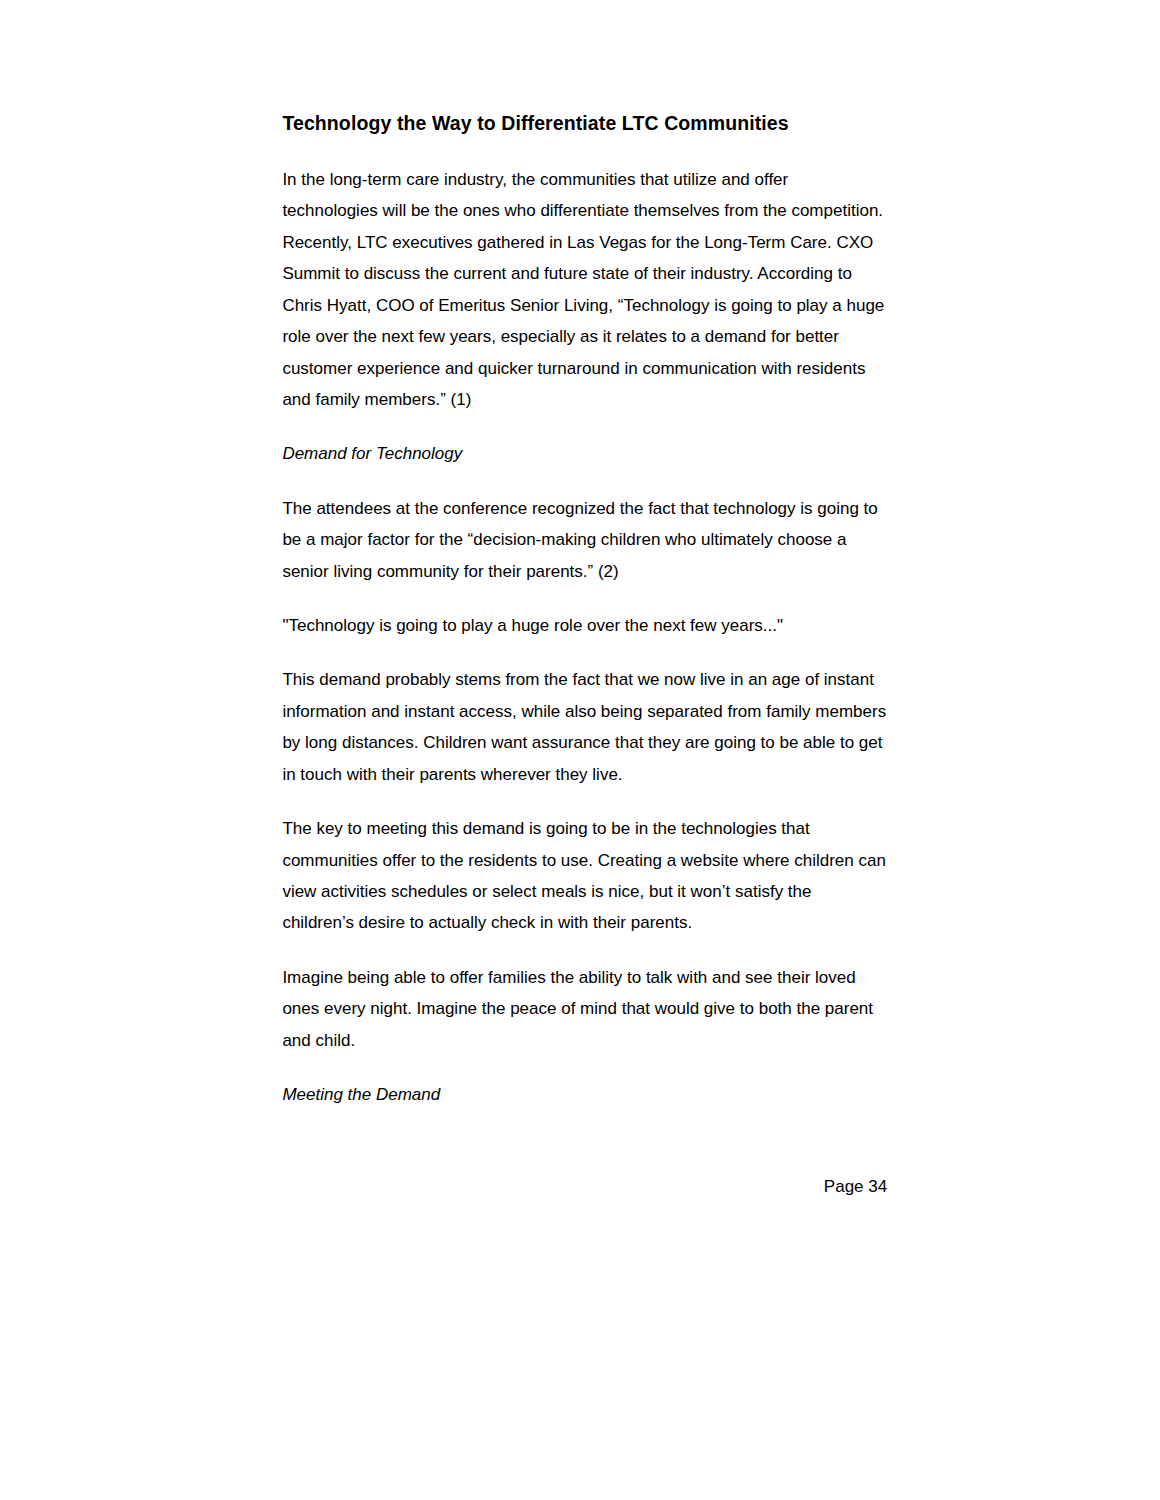Technology the Way to Differentiate LTC Communities
In the long-term care industry, the communities that utilize and offer technologies will be the ones who differentiate themselves from the competition. Recently, LTC executives gathered in Las Vegas for the Long-Term Care. CXO Summit to discuss the current and future state of their industry. According to Chris Hyatt, COO of Emeritus Senior Living, “Technology is going to play a huge role over the next few years, especially as it relates to a demand for better customer experience and quicker turnaround in communication with residents and family members.” (1)
Demand for Technology
The attendees at the conference recognized the fact that technology is going to be a major factor for the “decision-making children who ultimately choose a senior living community for their parents.” (2)
"Technology is going to play a huge role over the next few years..."
This demand probably stems from the fact that we now live in an age of instant information and instant access, while also being separated from family members by long distances. Children want assurance that they are going to be able to get in touch with their parents wherever they live.
The key to meeting this demand is going to be in the technologies that communities offer to the residents to use. Creating a website where children can view activities schedules or select meals is nice, but it won’t satisfy the children’s desire to actually check in with their parents.
Imagine being able to offer families the ability to talk with and see their loved ones every night. Imagine the peace of mind that would give to both the parent and child.
Meeting the Demand
Page 34